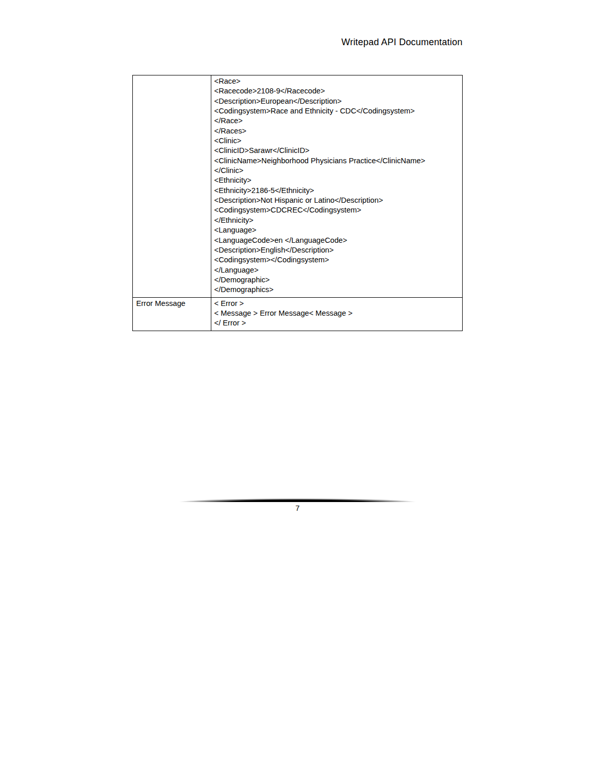Writepad API Documentation
| | <Race> <Racecode>2108-9</Racecode> <Description>European</Description> <Codingsystem>Race and Ethnicity - CDC</Codingsystem> </Race> </Races> <Clinic> <ClinicID>Sarawr</ClinicID> <ClinicName>Neighborhood Physicians Practice</ClinicName> </Clinic> <Ethnicity> <Ethnicity>2186-5</Ethnicity> <Description>Not Hispanic or Latino</Description> <Codingsystem>CDCREC</Codingsystem> </Ethnicity> <Language> <LanguageCode>en </LanguageCode> <Description>English</Description> <Codingsystem></Codingsystem> </Language> </Demographic> </Demographics> |
| Error Message | < Error > < Message > Error Message< Message > </ Error > |
7